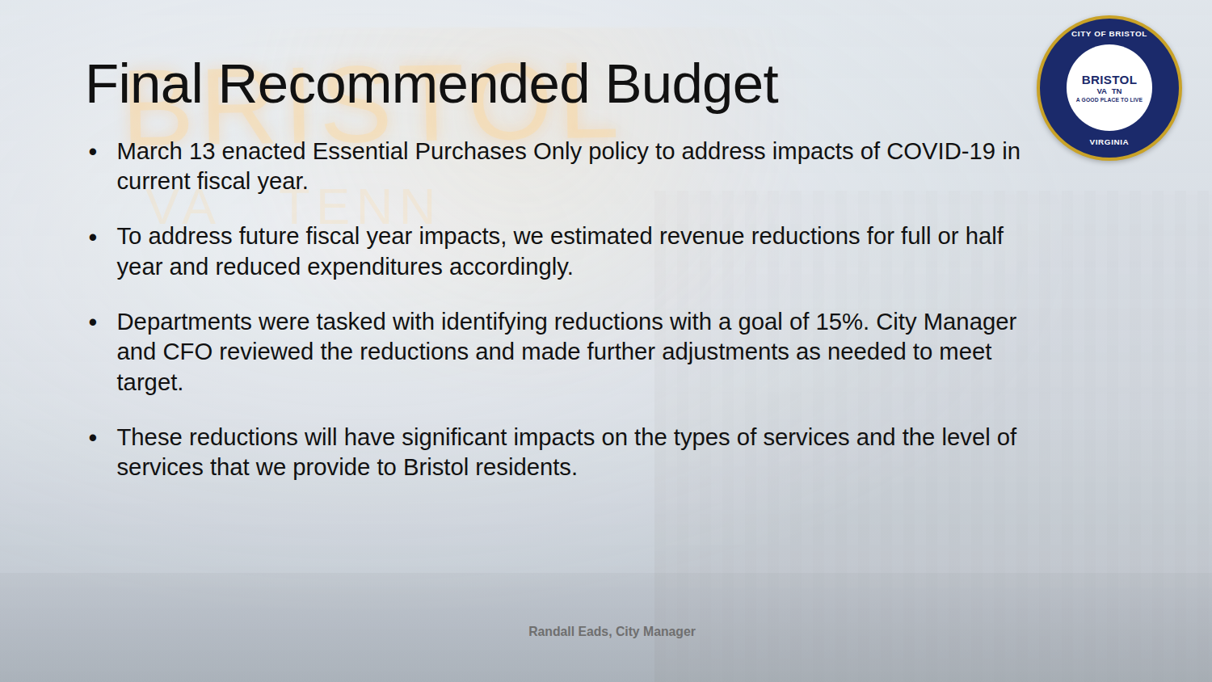BRISTOL
VA TENN
City of Bristol
BRISTOL
VA TN
A GOOD PLACE TO LIVE
Virginia
Final Recommended Budget
March 13 enacted Essential Purchases Only policy to address impacts of COVID-19 in current fiscal year.
To address future fiscal year impacts, we estimated revenue reductions for full or half year and reduced expenditures accordingly.
Departments were tasked with identifying reductions with a goal of 15%. City Manager and CFO reviewed the reductions and made further adjustments as needed to meet target.
These reductions will have significant impacts on the types of services and the level of services that we provide to Bristol residents.
Randall Eads, City Manager